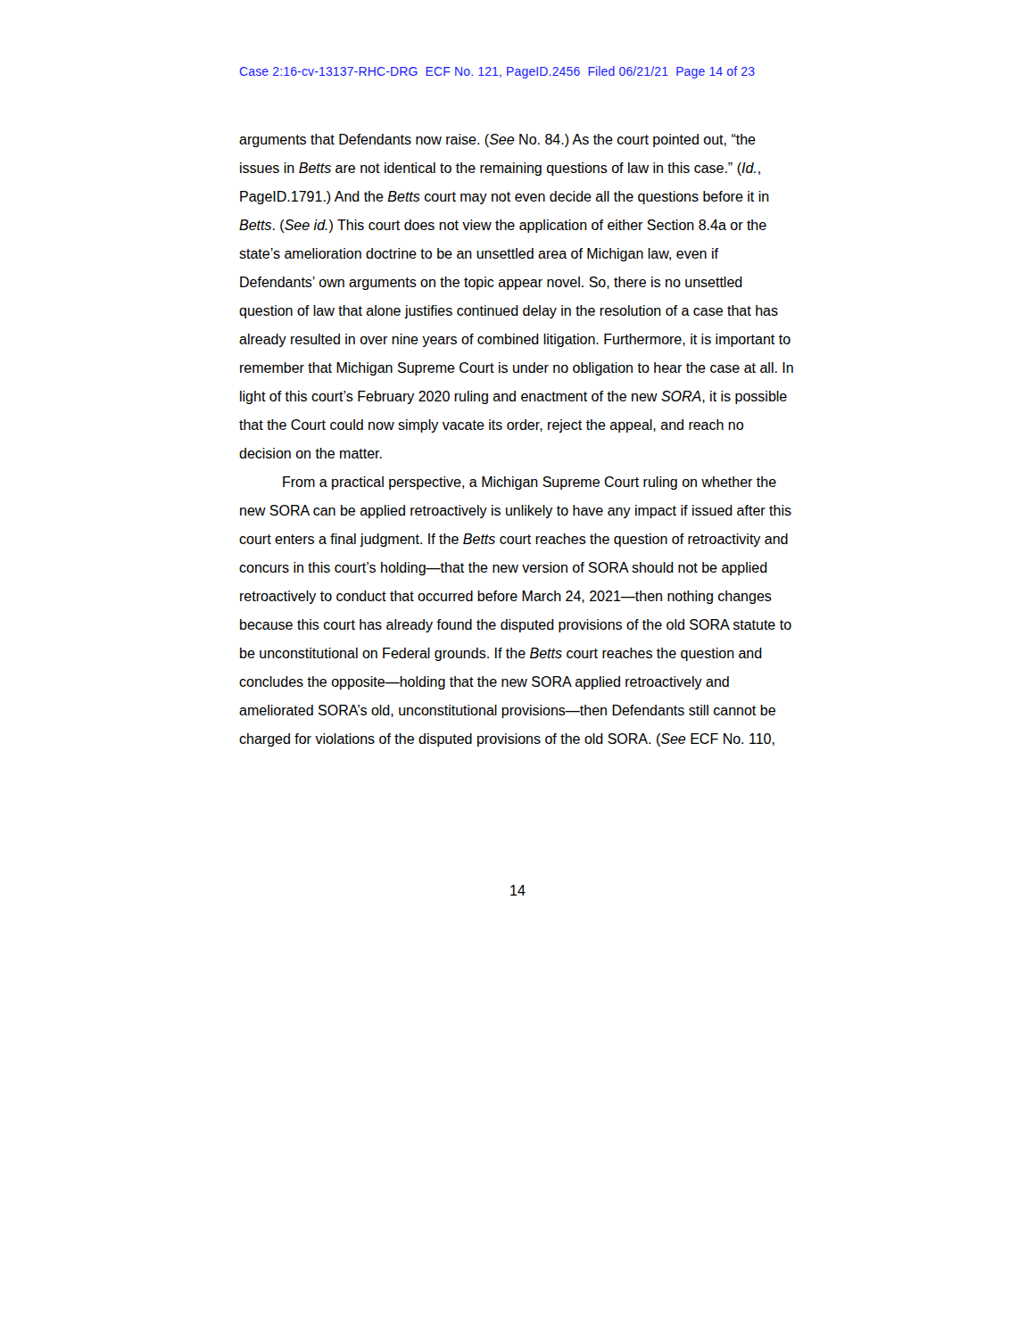Case 2:16-cv-13137-RHC-DRG ECF No. 121, PageID.2456 Filed 06/21/21 Page 14 of 23
arguments that Defendants now raise. (See No. 84.) As the court pointed out, “the issues in Betts are not identical to the remaining questions of law in this case.” (Id., PageID.1791.) And the Betts court may not even decide all the questions before it in Betts. (See id.) This court does not view the application of either Section 8.4a or the state’s amelioration doctrine to be an unsettled area of Michigan law, even if Defendants’ own arguments on the topic appear novel. So, there is no unsettled question of law that alone justifies continued delay in the resolution of a case that has already resulted in over nine years of combined litigation. Furthermore, it is important to remember that Michigan Supreme Court is under no obligation to hear the case at all. In light of this court’s February 2020 ruling and enactment of the new SORA, it is possible that the Court could now simply vacate its order, reject the appeal, and reach no decision on the matter.
From a practical perspective, a Michigan Supreme Court ruling on whether the new SORA can be applied retroactively is unlikely to have any impact if issued after this court enters a final judgment. If the Betts court reaches the question of retroactivity and concurs in this court’s holding—that the new version of SORA should not be applied retroactively to conduct that occurred before March 24, 2021—then nothing changes because this court has already found the disputed provisions of the old SORA statute to be unconstitutional on Federal grounds. If the Betts court reaches the question and concludes the opposite—holding that the new SORA applied retroactively and ameliorated SORA’s old, unconstitutional provisions—then Defendants still cannot be charged for violations of the disputed provisions of the old SORA. (See ECF No. 110,
14